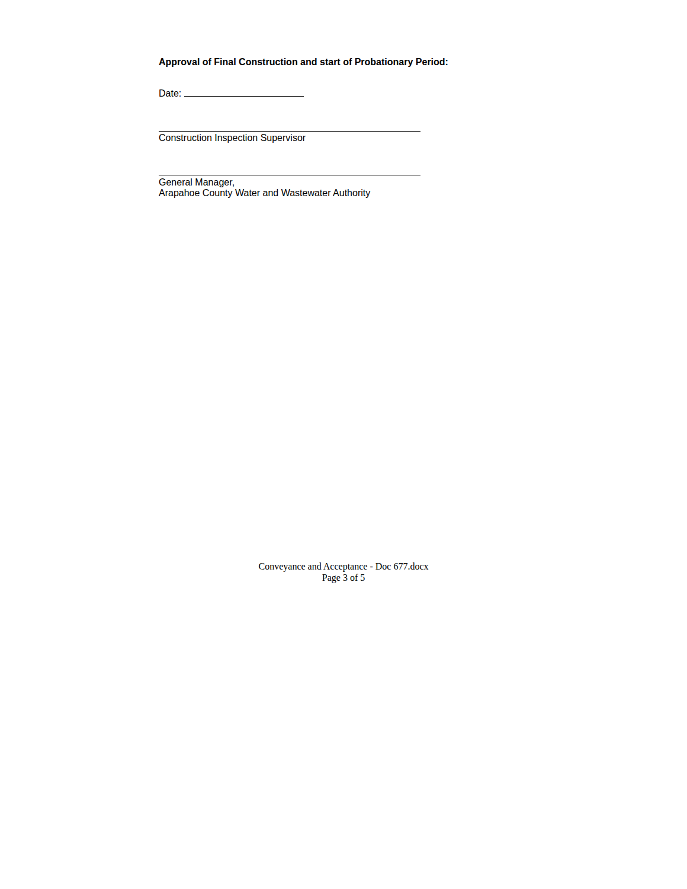Approval of Final Construction and start of Probationary Period:
Date:
Construction Inspection Supervisor
General Manager,
Arapahoe County Water and Wastewater Authority
Conveyance and Acceptance - Doc 677.docx
Page 3 of 5